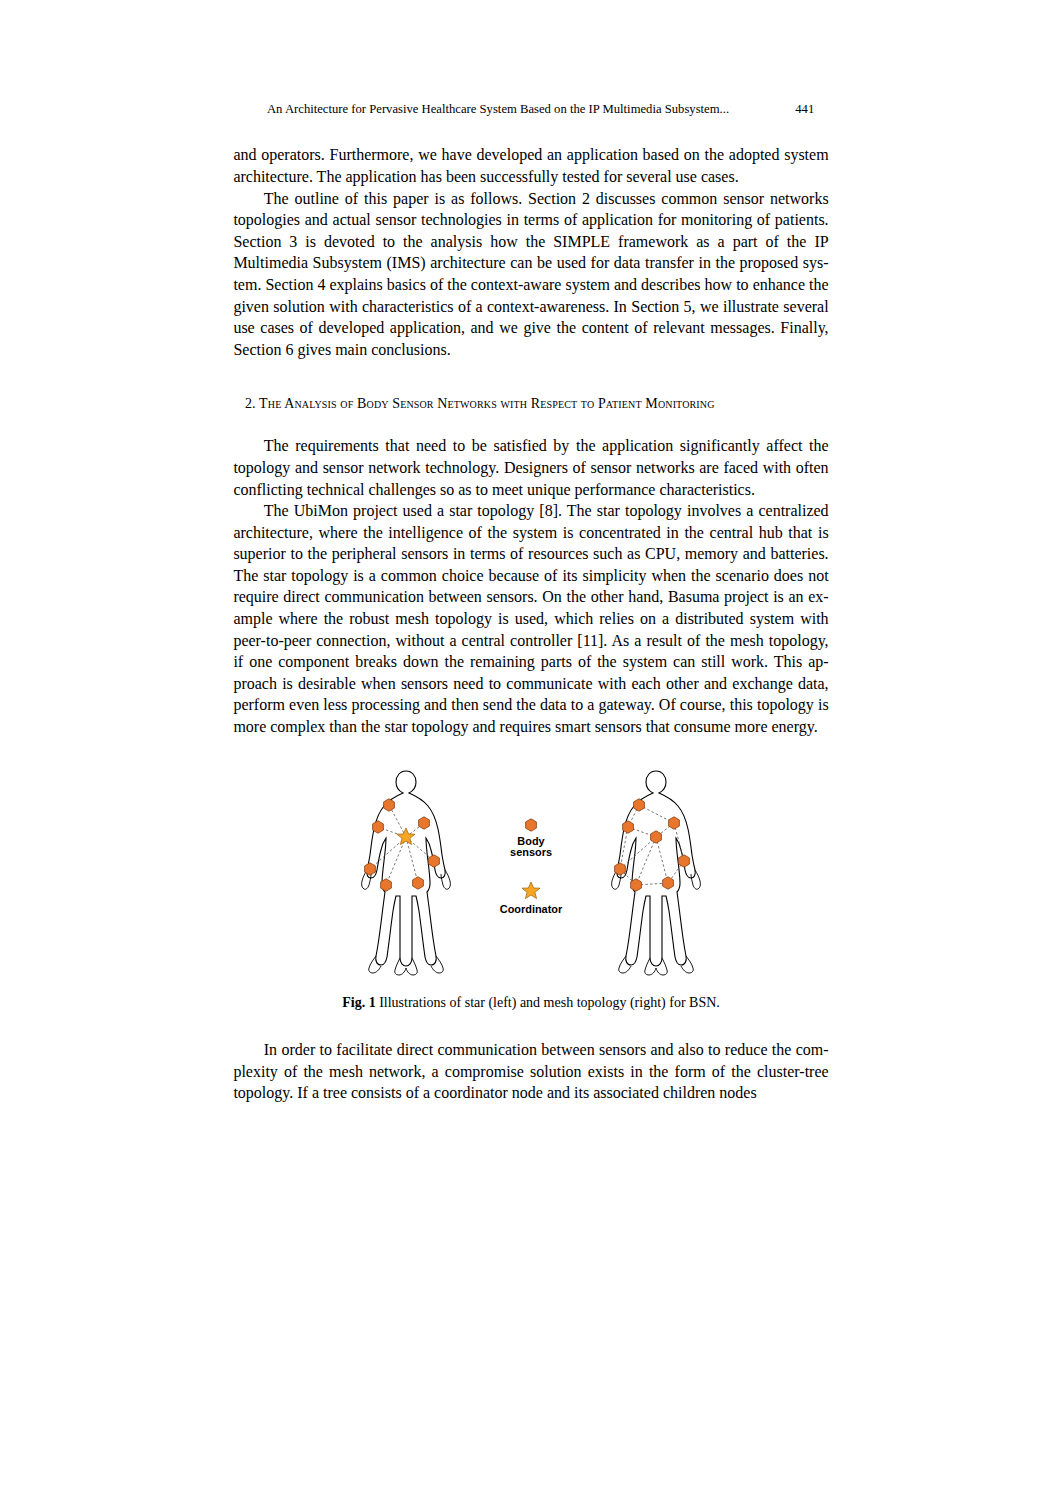An Architecture for Pervasive Healthcare System Based on the IP Multimedia Subsystem... 441
and operators. Furthermore, we have developed an application based on the adopted system architecture. The application has been successfully tested for several use cases.
The outline of this paper is as follows. Section 2 discusses common sensor networks topologies and actual sensor technologies in terms of application for monitoring of patients. Section 3 is devoted to the analysis how the SIMPLE framework as a part of the IP Multimedia Subsystem (IMS) architecture can be used for data transfer in the proposed system. Section 4 explains basics of the context-aware system and describes how to enhance the given solution with characteristics of a context-awareness. In Section 5, we illustrate several use cases of developed application, and we give the content of relevant messages. Finally, Section 6 gives main conclusions.
2. The Analysis of Body Sensor Networks with Respect to Patient Monitoring
The requirements that need to be satisfied by the application significantly affect the topology and sensor network technology. Designers of sensor networks are faced with often conflicting technical challenges so as to meet unique performance characteristics.
The UbiMon project used a star topology [8]. The star topology involves a centralized architecture, where the intelligence of the system is concentrated in the central hub that is superior to the peripheral sensors in terms of resources such as CPU, memory and batteries. The star topology is a common choice because of its simplicity when the scenario does not require direct communication between sensors. On the other hand, Basuma project is an example where the robust mesh topology is used, which relies on a distributed system with peer-to-peer connection, without a central controller [11]. As a result of the mesh topology, if one component breaks down the remaining parts of the system can still work. This approach is desirable when sensors need to communicate with each other and exchange data, perform even less processing and then send the data to a gateway. Of course, this topology is more complex than the star topology and requires smart sensors that consume more energy.
Body sensors Coordinator
Fig. 1 Illustrations of star (left) and mesh topology (right) for BSN.
In order to facilitate direct communication between sensors and also to reduce the complexity of the mesh network, a compromise solution exists in the form of the cluster-tree topology. If a tree consists of a coordinator node and its associated children nodes